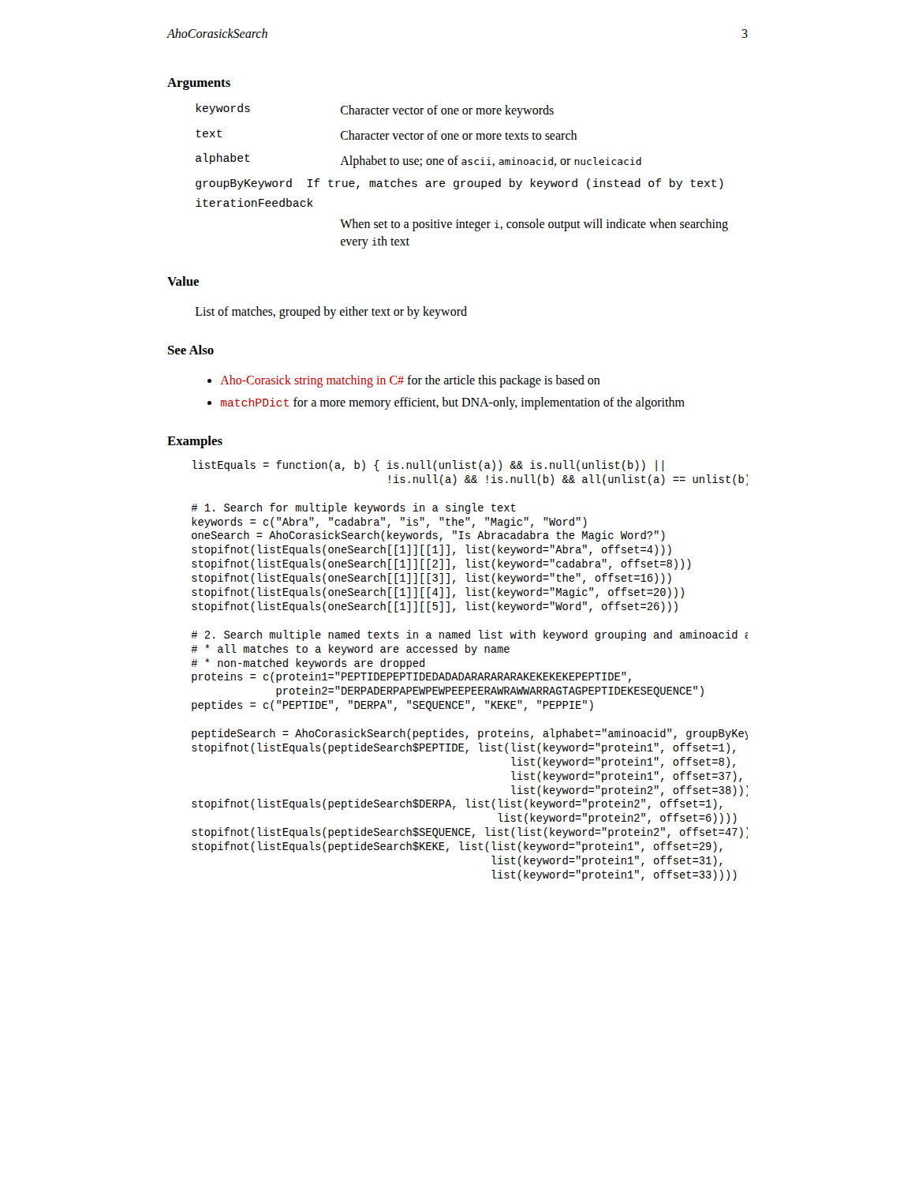AhoCorasickSearch 3
Arguments
keywords
Character vector of one or more keywords
text
Character vector of one or more texts to search
alphabet
Alphabet to use; one of ascii, aminoacid, or nucleicacid
groupByKeyword If true, matches are grouped by keyword (instead of by text)
iterationFeedback
When set to a positive integer i, console output will indicate when searching every ith text
Value
List of matches, grouped by either text or by keyword
See Also
Aho-Corasick string matching in C# for the article this package is based on
matchPDict for a more memory efficient, but DNA-only, implementation of the algorithm
Examples
listEquals = function(a, b) { is.null(unlist(a)) && is.null(unlist(b)) ||
                              !is.null(a) && !is.null(b) && all(unlist(a) == unlist(b)) }

# 1. Search for multiple keywords in a single text
keywords = c("Abra", "cadabra", "is", "the", "Magic", "Word")
oneSearch = AhoCorasickSearch(keywords, "Is Abracadabra the Magic Word?")
stopifnot(listEquals(oneSearch[[1]][[1]], list(keyword="Abra", offset=4)))
stopifnot(listEquals(oneSearch[[1]][[2]], list(keyword="cadabra", offset=8)))
stopifnot(listEquals(oneSearch[[1]][[3]], list(keyword="the", offset=16)))
stopifnot(listEquals(oneSearch[[1]][[4]], list(keyword="Magic", offset=20)))
stopifnot(listEquals(oneSearch[[1]][[5]], list(keyword="Word", offset=26)))

# 2. Search multiple named texts in a named list with keyword grouping and aminoacid alphabet
# * all matches to a keyword are accessed by name
# * non-matched keywords are dropped
proteins = c(protein1="PEPTIDEPEPTIDEDADADARARARARAKEKEKEKEPEPTIDE",
             protein2="DERPADERPAPEWPEWPEEPEERAWRAWWARRAGTAGPEPTIDEKESEQUENCE")
peptides = c("PEPTIDE", "DERPA", "SEQUENCE", "KEKE", "PEPPIE")

peptideSearch = AhoCorasickSearch(peptides, proteins, alphabet="aminoacid", groupByKeyword=TRUE)
stopifnot(listEquals(peptideSearch$PEPTIDE, list(list(keyword="protein1", offset=1),
                                                 list(keyword="protein1", offset=8),
                                                 list(keyword="protein1", offset=37),
                                                 list(keyword="protein2", offset=38))))
stopifnot(listEquals(peptideSearch$DERPA, list(list(keyword="protein2", offset=1),
                                               list(keyword="protein2", offset=6))))
stopifnot(listEquals(peptideSearch$SEQUENCE, list(list(keyword="protein2", offset=47))))
stopifnot(listEquals(peptideSearch$KEKE, list(list(keyword="protein1", offset=29),
                                              list(keyword="protein1", offset=31),
                                              list(keyword="protein1", offset=33))))